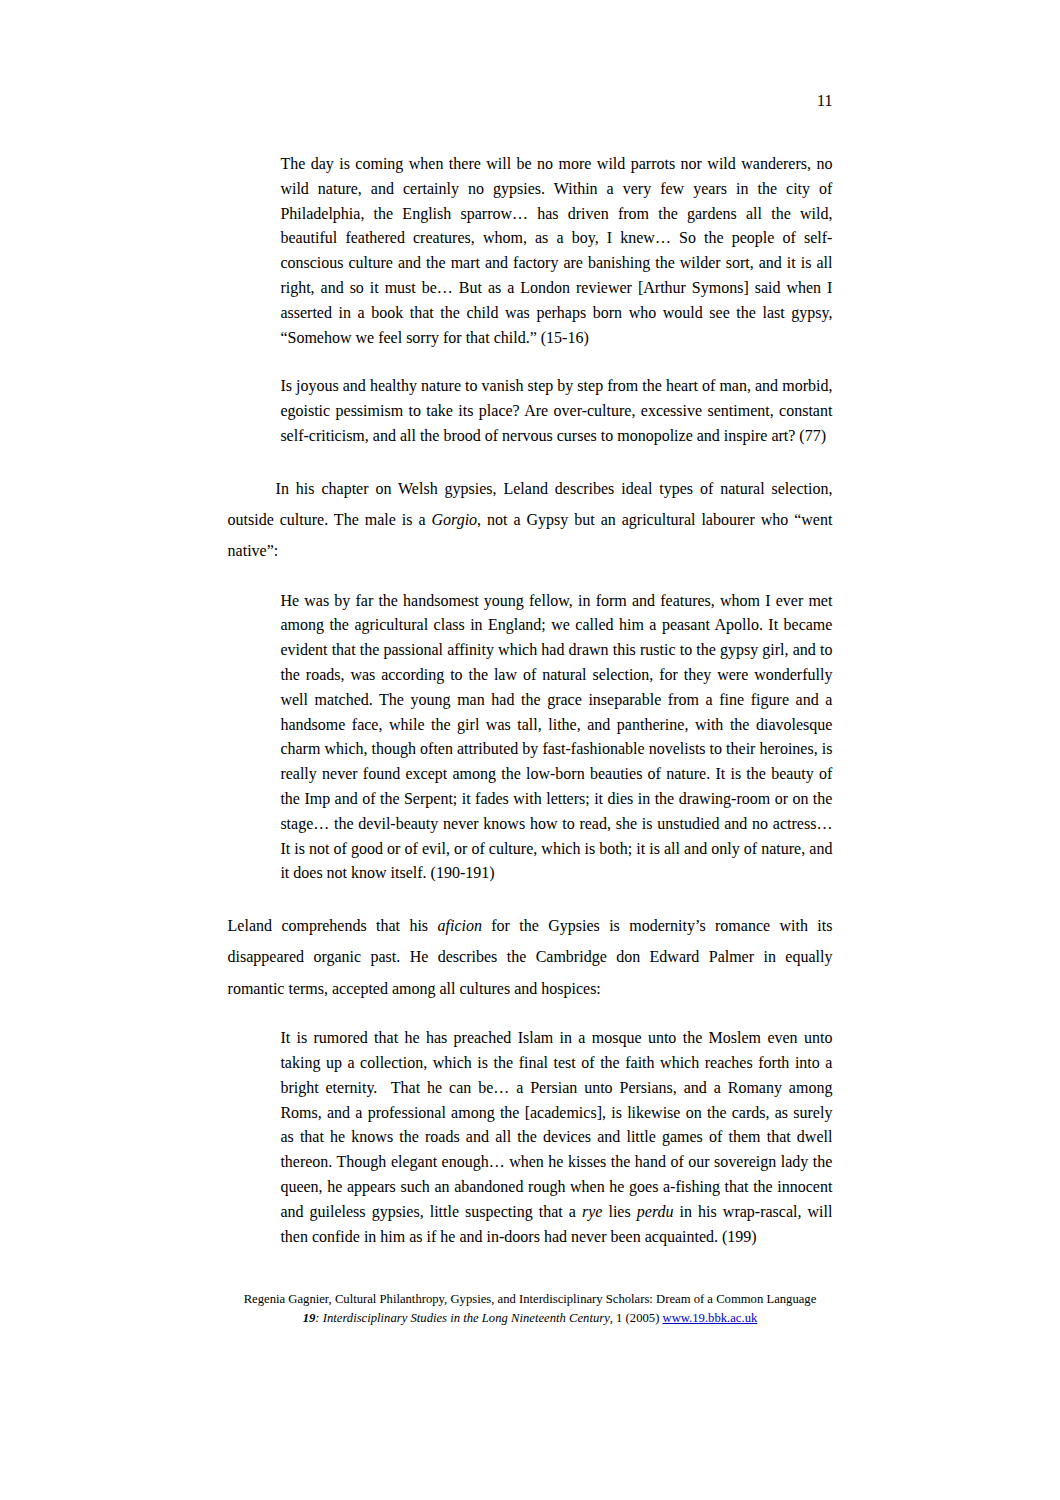11
The day is coming when there will be no more wild parrots nor wild wanderers, no wild nature, and certainly no gypsies. Within a very few years in the city of Philadelphia, the English sparrow… has driven from the gardens all the wild, beautiful feathered creatures, whom, as a boy, I knew… So the people of self-conscious culture and the mart and factory are banishing the wilder sort, and it is all right, and so it must be… But as a London reviewer [Arthur Symons] said when I asserted in a book that the child was perhaps born who would see the last gypsy, “Somehow we feel sorry for that child.” (15-16)
Is joyous and healthy nature to vanish step by step from the heart of man, and morbid, egoistic pessimism to take its place? Are over-culture, excessive sentiment, constant self-criticism, and all the brood of nervous curses to monopolize and inspire art? (77)
In his chapter on Welsh gypsies, Leland describes ideal types of natural selection, outside culture. The male is a Gorgio, not a Gypsy but an agricultural labourer who “went native”:
He was by far the handsomest young fellow, in form and features, whom I ever met among the agricultural class in England; we called him a peasant Apollo. It became evident that the passional affinity which had drawn this rustic to the gypsy girl, and to the roads, was according to the law of natural selection, for they were wonderfully well matched. The young man had the grace inseparable from a fine figure and a handsome face, while the girl was tall, lithe, and pantherine, with the diavolesque charm which, though often attributed by fast-fashionable novelists to their heroines, is really never found except among the low-born beauties of nature. It is the beauty of the Imp and of the Serpent; it fades with letters; it dies in the drawing-room or on the stage… the devil-beauty never knows how to read, she is unstudied and no actress… It is not of good or of evil, or of culture, which is both; it is all and only of nature, and it does not know itself. (190-191)
Leland comprehends that his aficion for the Gypsies is modernity’s romance with its disappeared organic past. He describes the Cambridge don Edward Palmer in equally romantic terms, accepted among all cultures and hospices:
It is rumored that he has preached Islam in a mosque unto the Moslem even unto taking up a collection, which is the final test of the faith which reaches forth into a bright eternity. That he can be… a Persian unto Persians, and a Romany among Roms, and a professional among the [academics], is likewise on the cards, as surely as that he knows the roads and all the devices and little games of them that dwell thereon. Though elegant enough… when he kisses the hand of our sovereign lady the queen, he appears such an abandoned rough when he goes a-fishing that the innocent and guileless gypsies, little suspecting that a rye lies perdu in his wrap-rascal, will then confide in him as if he and in-doors had never been acquainted. (199)
Regenia Gagnier, Cultural Philanthropy, Gypsies, and Interdisciplinary Scholars: Dream of a Common Language
19: Interdisciplinary Studies in the Long Nineteenth Century, 1 (2005) www.19.bbk.ac.uk